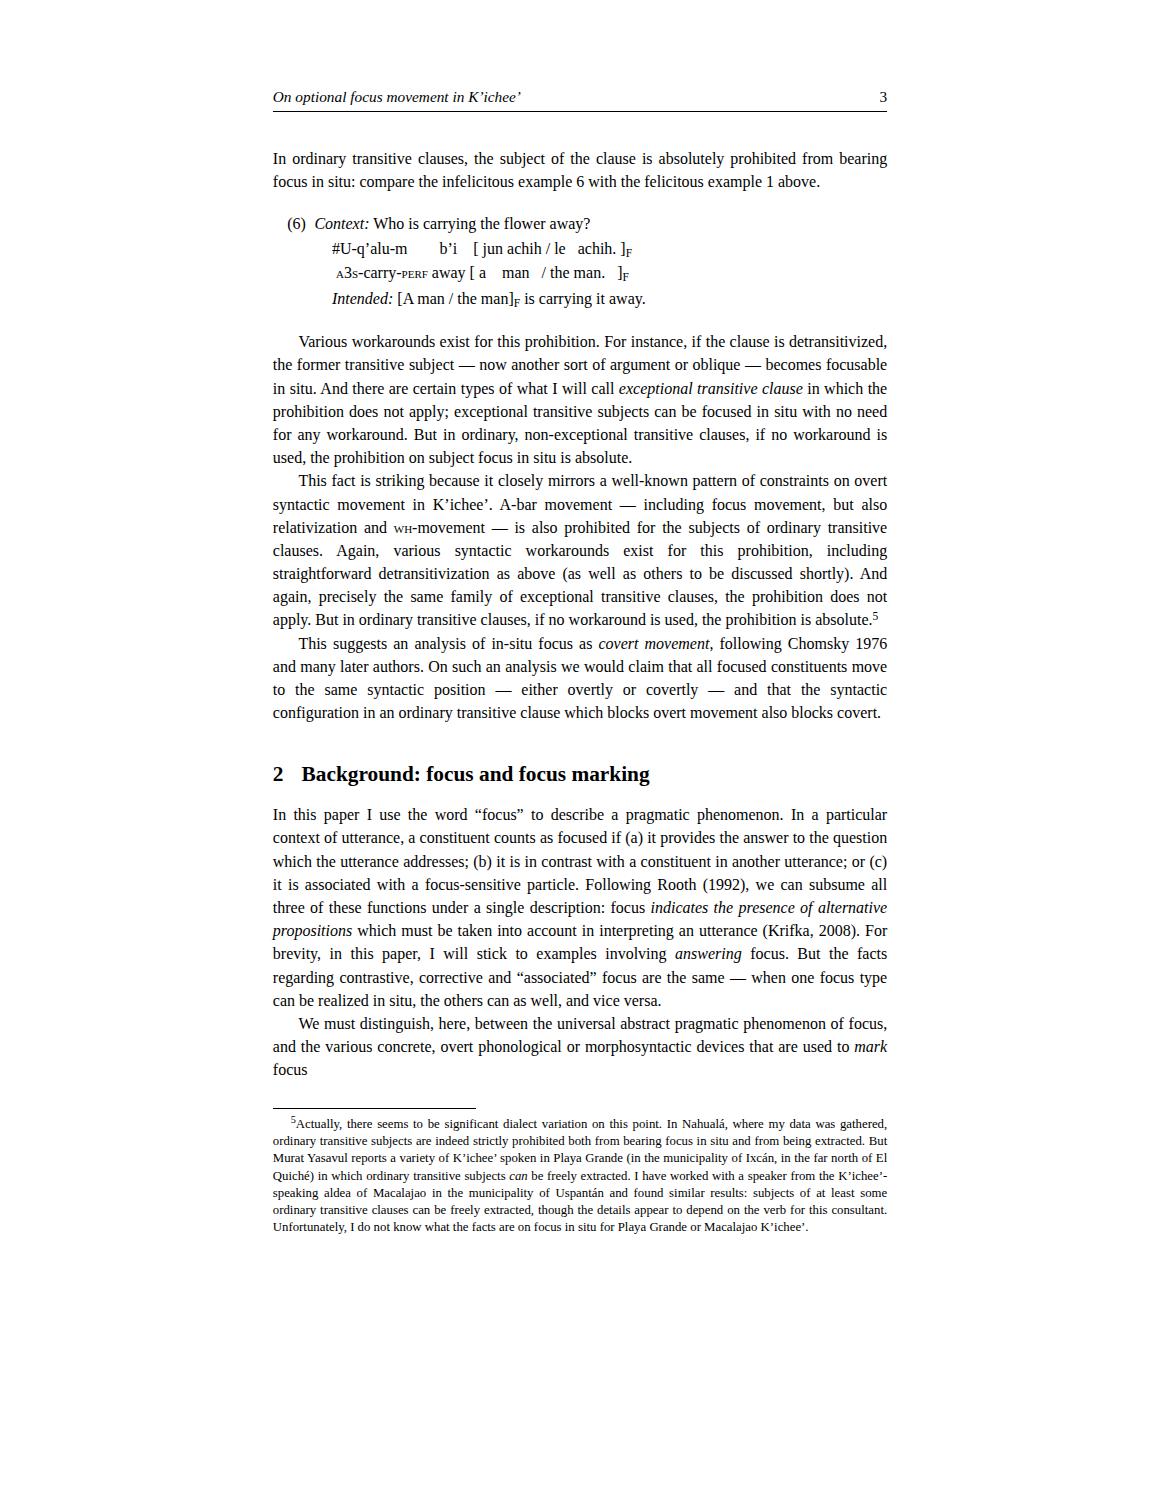On optional focus movement in K’ichee’ 3
In ordinary transitive clauses, the subject of the clause is absolutely prohibited from bearing focus in situ: compare the infelicitous example 6 with the felicitous example 1 above.
(6)
Context: Who is carrying the flower away?
#U-q’alu-m b’i [ jun achih / le achih. ]F a3s-carry-perf away [ a man / the man. ]F
Intended: [A man / the man]F is carrying it away.
Various workarounds exist for this prohibition. For instance, if the clause is detransitivized, the former transitive subject — now another sort of argument or oblique — becomes focusable in situ. And there are certain types of what I will call exceptional transitive clause in which the prohibition does not apply; exceptional transitive subjects can be focused in situ with no need for any workaround. But in ordinary, non-exceptional transitive clauses, if no workaround is used, the prohibition on subject focus in situ is absolute.
This fact is striking because it closely mirrors a well-known pattern of constraints on overt syntactic movement in K’ichee’. A-bar movement — including focus movement, but also relativization and wh-movement — is also prohibited for the subjects of ordinary transitive clauses. Again, various syntactic workarounds exist for this prohibition, including straightforward detransitivization as above (as well as others to be discussed shortly). And again, precisely the same family of exceptional transitive clauses, the prohibition does not apply. But in ordinary transitive clauses, if no workaround is used, the prohibition is absolute.5
This suggests an analysis of in-situ focus as covert movement, following Chomsky 1976 and many later authors. On such an analysis we would claim that all focused constituents move to the same syntactic position — either overtly or covertly — and that the syntactic configuration in an ordinary transitive clause which blocks overt movement also blocks covert.
2 Background: focus and focus marking
In this paper I use the word “focus” to describe a pragmatic phenomenon. In a particular context of utterance, a constituent counts as focused if (a) it provides the answer to the question which the utterance addresses; (b) it is in contrast with a constituent in another utterance; or (c) it is associated with a focus-sensitive particle. Following Rooth (1992), we can subsume all three of these functions under a single description: focus indicates the presence of alternative propositions which must be taken into account in interpreting an utterance (Krifka, 2008). For brevity, in this paper, I will stick to examples involving answering focus. But the facts regarding contrastive, corrective and “associated” focus are the same — when one focus type can be realized in situ, the others can as well, and vice versa.
We must distinguish, here, between the universal abstract pragmatic phenomenon of focus, and the various concrete, overt phonological or morphosyntactic devices that are used to mark focus
5Actually, there seems to be significant dialect variation on this point. In Nahualá, where my data was gathered, ordinary transitive subjects are indeed strictly prohibited both from bearing focus in situ and from being extracted. But Murat Yasavul reports a variety of K’ichee’ spoken in Playa Grande (in the municipality of Ixcán, in the far north of El Quiché) in which ordinary transitive subjects can be freely extracted. I have worked with a speaker from the K’ichee’-speaking aldea of Macalajao in the municipality of Uspantán and found similar results: subjects of at least some ordinary transitive clauses can be freely extracted, though the details appear to depend on the verb for this consultant. Unfortunately, I do not know what the facts are on focus in situ for Playa Grande or Macalajao K’ichee’.